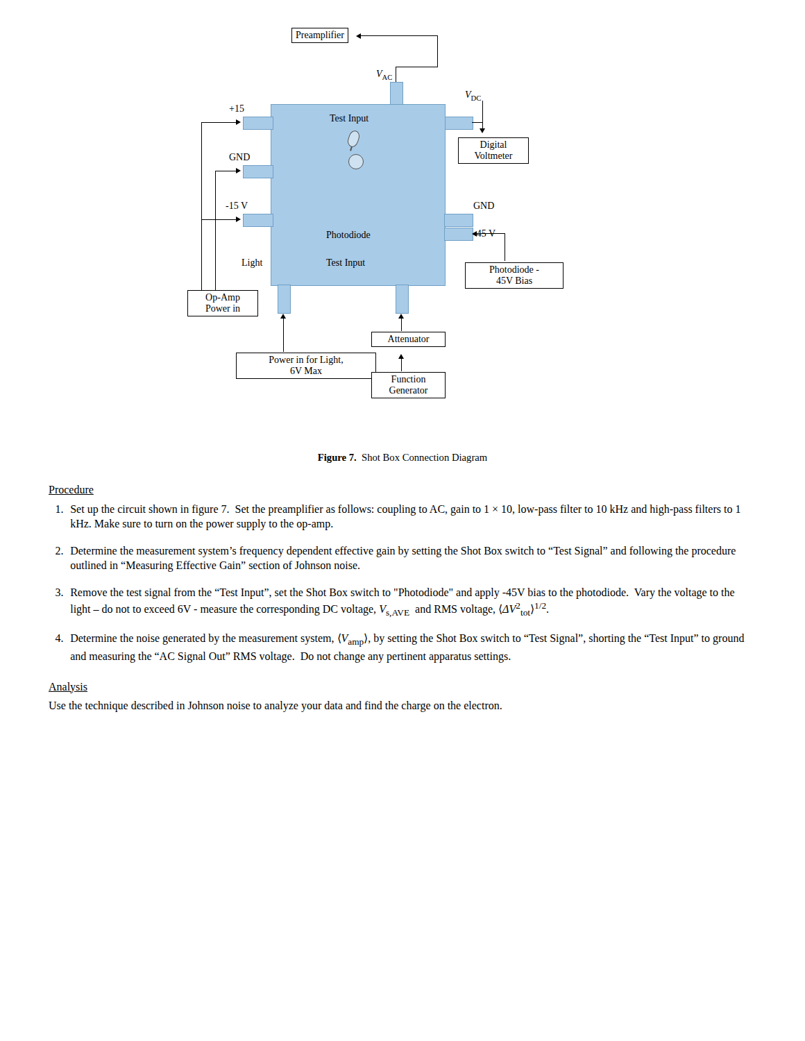Preamplifier
VAC
VDC
Digital
Voltmeter
Test Input
Photodiode
+15
GND
-15 V
Op-Amp
Power in
GND
-45 V
Photodiode -
45V Bias
Light
Power in for Light,
6V Max
Test Input
Attenuator
Function
Generator
Figure 7. Shot Box Connection Diagram
Procedure
Set up the circuit shown in figure 7. Set the preamplifier as follows: coupling to AC, gain to 1 × 10, low-pass filter to 10 kHz and high-pass filters to 1 kHz. Make sure to turn on the power supply to the op-amp.
Determine the measurement system’s frequency dependent effective gain by setting the Shot Box switch to “Test Signal” and following the procedure outlined in “Measuring Effective Gain” section of Johnson noise.
Remove the test signal from the “Test Input”, set the Shot Box switch to "Photodiode" and apply -45V bias to the photodiode. Vary the voltage to the light – do not to exceed 6V - measure the corresponding DC voltage, Vs,AVE and RMS voltage, ⟨ΔV2tot⟩1/2.
Determine the noise generated by the measurement system, ⟨Vamp⟩, by setting the Shot Box switch to “Test Signal”, shorting the “Test Input” to ground and measuring the “AC Signal Out” RMS voltage. Do not change any pertinent apparatus settings.
Analysis
Use the technique described in Johnson noise to analyze your data and find the charge on the electron.